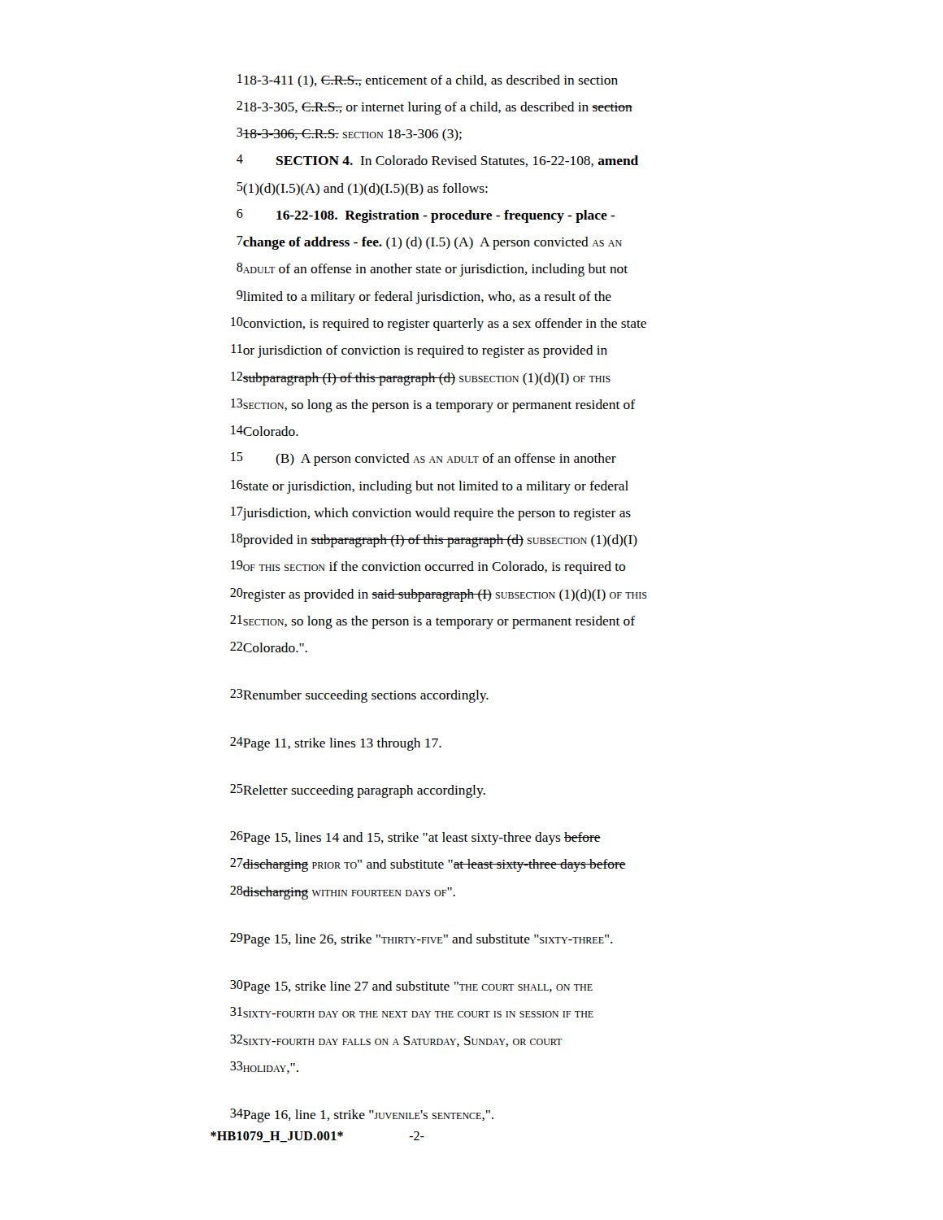| 1 | 18-3-411 (1), C.R.S., enticement of a child, as described in section |
| 2 | 18-3-305, C.R.S., or internet luring of a child, as described in section |
| 3 | 18-3-306, C.R.S. section 18-3-306 (3); |
| 4 | SECTION 4. In Colorado Revised Statutes, 16-22-108, amend |
| 5 | (1)(d)(I.5)(A) and (1)(d)(I.5)(B) as follows: |
| 6 | 16-22-108. Registration - procedure - frequency - place - |
| 7 | change of address - fee. (1) (d) (I.5) (A) A person convicted as an |
| 8 | adult of an offense in another state or jurisdiction, including but not |
| 9 | limited to a military or federal jurisdiction, who, as a result of the |
| 10 | conviction, is required to register quarterly as a sex offender in the state |
| 11 | or jurisdiction of conviction is required to register as provided in |
| 12 | subparagraph (I) of this paragraph (d) subsection (1)(d)(I) of this |
| 13 | section , so long as the person is a temporary or permanent resident of |
| 14 | Colorado. |
| 15 | (B) A person convicted as an adult of an offense in another |
| 16 | state or jurisdiction, including but not limited to a military or federal |
| 17 | jurisdiction, which conviction would require the person to register as |
| 18 | provided in subparagraph (I) of this paragraph (d) subsection (1)(d)(I) |
| 19 | of this section if the conviction occurred in Colorado, is required to |
| 20 | register as provided in said subparagraph (I) subsection (1)(d)(I) of this |
| 21 | section , so long as the person is a temporary or permanent resident of |
| 22 | Colorado.". |
| 23 | Renumber succeeding sections accordingly. |
| 24 | Page 11, strike lines 13 through 17. |
| 25 | Reletter succeeding paragraph accordingly. |
| 26 | Page 15, lines 14 and 15, strike "at least sixty-three days before |
| 27 | discharging prior to " and substitute " at least sixty-three days before |
| 28 | discharging within fourteen days of ". |
| 29 | Page 15, line 26, strike " thirty-five " and substitute " sixty-three ". |
| 30 | Page 15, strike line 27 and substitute " the court shall, on the |
| 31 | sixty-fourth day or the next day the court is in session if the |
| 32 | sixty-fourth day falls on a Saturday, Sunday, or court |
| 33 | holiday ,". |
| 34 | Page 16, line 1, strike " juvenile's sentence ,". |
*HB1079_H_JUD.001* -2-